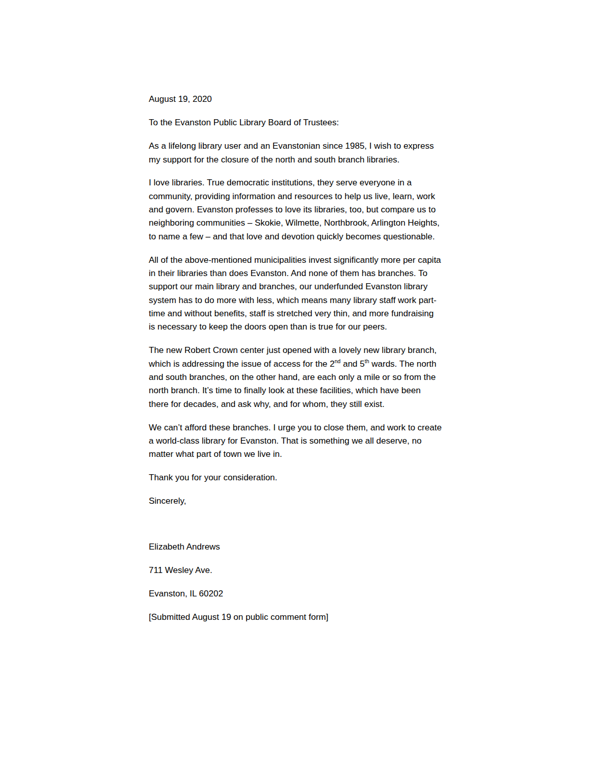August 19, 2020
To the Evanston Public Library Board of Trustees:
As a lifelong library user and an Evanstonian since 1985, I wish to express my support for the closure of the north and south branch libraries.
I love libraries. True democratic institutions, they serve everyone in a community, providing information and resources to help us live, learn, work and govern. Evanston professes to love its libraries, too, but compare us to neighboring communities – Skokie, Wilmette, Northbrook, Arlington Heights, to name a few – and that love and devotion quickly becomes questionable.
All of the above-mentioned municipalities invest significantly more per capita in their libraries than does Evanston. And none of them has branches. To support our main library and branches, our underfunded Evanston library system has to do more with less, which means many library staff work part-time and without benefits, staff is stretched very thin, and more fundraising is necessary to keep the doors open than is true for our peers.
The new Robert Crown center just opened with a lovely new library branch, which is addressing the issue of access for the 2nd and 5th wards. The north and south branches, on the other hand, are each only a mile or so from the north branch. It’s time to finally look at these facilities, which have been there for decades, and ask why, and for whom, they still exist.
We can’t afford these branches. I urge you to close them, and work to create a world-class library for Evanston. That is something we all deserve, no matter what part of town we live in.
Thank you for your consideration.
Sincerely,
Elizabeth Andrews
711 Wesley Ave.
Evanston, IL 60202
[Submitted August 19 on public comment form]